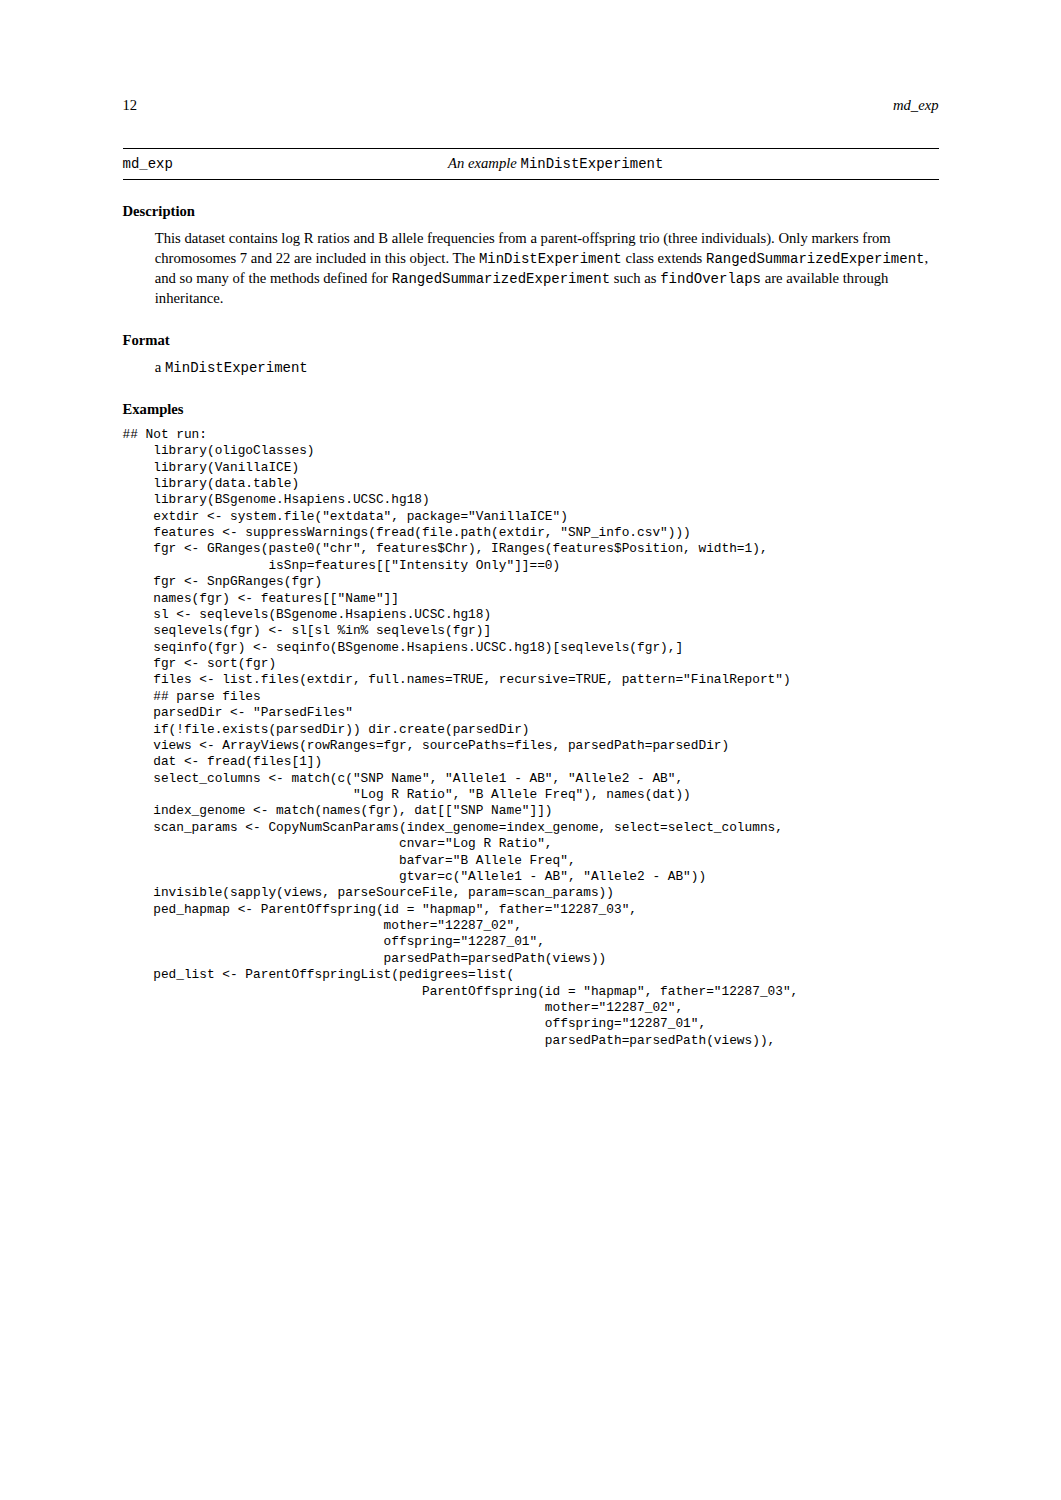12 md_exp
md_exp An example MinDistExperiment
Description
This dataset contains log R ratios and B allele frequencies from a parent-offspring trio (three individuals). Only markers from chromosomes 7 and 22 are included in this object. The MinDistExperiment class extends RangedSummarizedExperiment, and so many of the methods defined for RangedSummarizedExperiment such as findOverlaps are available through inheritance.
Format
a MinDistExperiment
Examples
## Not run: 
    library(oligoClasses)
    library(VanillaICE)
    library(data.table)
    library(BSgenome.Hsapiens.UCSC.hg18)
    extdir <- system.file("extdata", package="VanillaICE")
    features <- suppressWarnings(fread(file.path(extdir, "SNP_info.csv")))
    fgr <- GRanges(paste0("chr", features$Chr), IRanges(features$Position, width=1),
                   isSnp=features[["Intensity Only"]]==0)
    fgr <- SnpGRanges(fgr)
    names(fgr) <- features[["Name"]]
    sl <- seqlevels(BSgenome.Hsapiens.UCSC.hg18)
    seqlevels(fgr) <- sl[sl %in% seqlevels(fgr)]
    seqinfo(fgr) <- seqinfo(BSgenome.Hsapiens.UCSC.hg18)[seqlevels(fgr),]
    fgr <- sort(fgr)
    files <- list.files(extdir, full.names=TRUE, recursive=TRUE, pattern="FinalReport")
    ## parse files
    parsedDir <- "ParsedFiles"
    if(!file.exists(parsedDir)) dir.create(parsedDir)
    views <- ArrayViews(rowRanges=fgr, sourcePaths=files, parsedPath=parsedDir)
    dat <- fread(files[1])
    select_columns <- match(c("SNP Name", "Allele1 - AB", "Allele2 - AB",
                              "Log R Ratio", "B Allele Freq"), names(dat))
    index_genome <- match(names(fgr), dat[["SNP Name"]])
    scan_params <- CopyNumScanParams(index_genome=index_genome, select=select_columns,
                                    cnvar="Log R Ratio",
                                    bafvar="B Allele Freq",
                                    gtvar=c("Allele1 - AB", "Allele2 - AB"))
    invisible(sapply(views, parseSourceFile, param=scan_params))
    ped_hapmap <- ParentOffspring(id = "hapmap", father="12287_03",
                                  mother="12287_02",
                                  offspring="12287_01",
                                  parsedPath=parsedPath(views))
    ped_list <- ParentOffspringList(pedigrees=list(
                                       ParentOffspring(id = "hapmap", father="12287_03",
                                                       mother="12287_02",
                                                       offspring="12287_01",
                                                       parsedPath=parsedPath(views)),